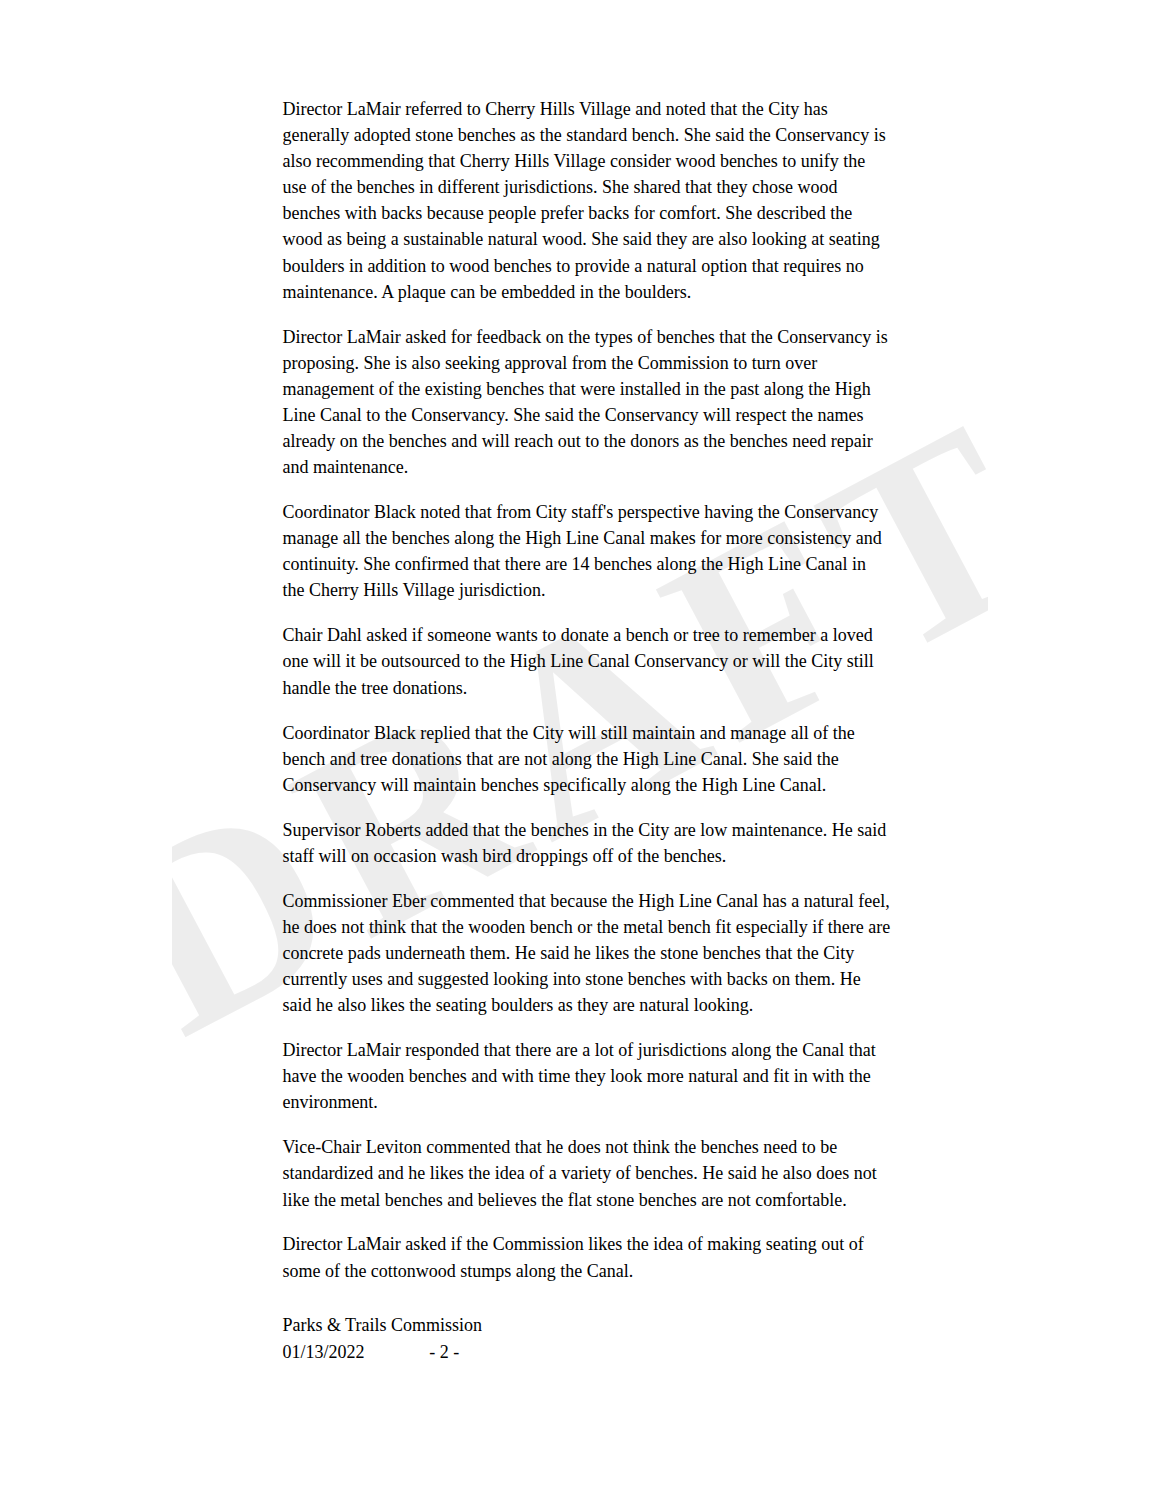DRAFT
Director LaMair referred to Cherry Hills Village and noted that the City has generally adopted stone benches as the standard bench. She said the Conservancy is also recommending that Cherry Hills Village consider wood benches to unify the use of the benches in different jurisdictions. She shared that they chose wood benches with backs because people prefer backs for comfort. She described the wood as being a sustainable natural wood. She said they are also looking at seating boulders in addition to wood benches to provide a natural option that requires no maintenance. A plaque can be embedded in the boulders.
Director LaMair asked for feedback on the types of benches that the Conservancy is proposing. She is also seeking approval from the Commission to turn over management of the existing benches that were installed in the past along the High Line Canal to the Conservancy. She said the Conservancy will respect the names already on the benches and will reach out to the donors as the benches need repair and maintenance.
Coordinator Black noted that from City staff's perspective having the Conservancy manage all the benches along the High Line Canal makes for more consistency and continuity. She confirmed that there are 14 benches along the High Line Canal in the Cherry Hills Village jurisdiction.
Chair Dahl asked if someone wants to donate a bench or tree to remember a loved one will it be outsourced to the High Line Canal Conservancy or will the City still handle the tree donations.
Coordinator Black replied that the City will still maintain and manage all of the bench and tree donations that are not along the High Line Canal. She said the Conservancy will maintain benches specifically along the High Line Canal.
Supervisor Roberts added that the benches in the City are low maintenance. He said staff will on occasion wash bird droppings off of the benches.
Commissioner Eber commented that because the High Line Canal has a natural feel, he does not think that the wooden bench or the metal bench fit especially if there are concrete pads underneath them. He said he likes the stone benches that the City currently uses and suggested looking into stone benches with backs on them. He said he also likes the seating boulders as they are natural looking.
Director LaMair responded that there are a lot of jurisdictions along the Canal that have the wooden benches and with time they look more natural and fit in with the environment.
Vice-Chair Leviton commented that he does not think the benches need to be standardized and he likes the idea of a variety of benches. He said he also does not like the metal benches and believes the flat stone benches are not comfortable.
Director LaMair asked if the Commission likes the idea of making seating out of some of the cottonwood stumps along the Canal.
Parks & Trails Commission
01/13/2022- 2 -